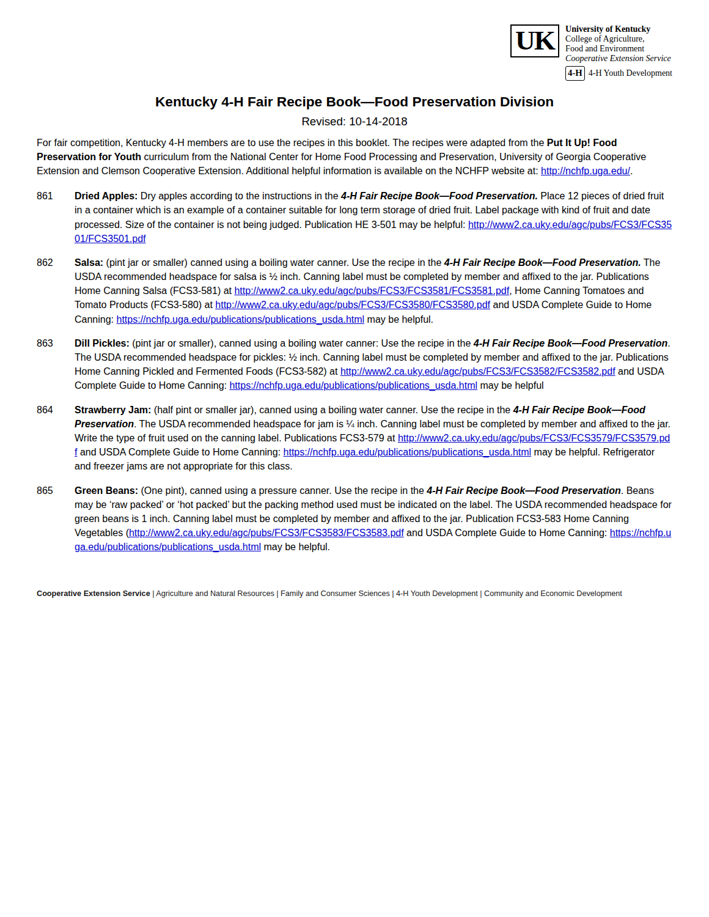UK
University of Kentucky
College of Agriculture,
Food and Environment
Cooperative Extension Service
4-H 4-H Youth Development
Kentucky 4-H Fair Recipe Book—Food Preservation Division
Revised: 10-14-2018
For fair competition, Kentucky 4-H members are to use the recipes in this booklet. The recipes were adapted from the Put It Up! Food Preservation for Youth curriculum from the National Center for Home Food Processing and Preservation, University of Georgia Cooperative Extension and Clemson Cooperative Extension. Additional helpful information is available on the NCHFP website at: http://nchfp.uga.edu/.
| 861 | Dried Apples: Dry apples according to the instructions in the 4-H Fair Recipe Book—Food Preservation. Place 12 pieces of dried fruit in a container which is an example of a container suitable for long term storage of dried fruit. Label package with kind of fruit and date processed. Size of the container is not being judged. Publication HE 3-501 may be helpful: http://www2.ca.uky.edu/agc/pubs/FCS3/FCS3501/FCS3501.pdf |
| 862 | Salsa: (pint jar or smaller) canned using a boiling water canner. Use the recipe in the 4-H Fair Recipe Book—Food Preservation. The USDA recommended headspace for salsa is ½ inch. Canning label must be completed by member and affixed to the jar. Publications Home Canning Salsa (FCS3-581) at http://www2.ca.uky.edu/agc/pubs/FCS3/FCS3581/FCS3581.pdf , Home Canning Tomatoes and Tomato Products (FCS3-580) at http://www2.ca.uky.edu/agc/pubs/FCS3/FCS3580/FCS3580.pdf and USDA Complete Guide to Home Canning: https://nchfp.uga.edu/publications/publications_usda.html may be helpful. |
| 863 | Dill Pickles: (pint jar or smaller), canned using a boiling water canner: Use the recipe in the 4-H Fair Recipe Book—Food Preservation . The USDA recommended headspace for pickles: ½ inch. Canning label must be completed by member and affixed to the jar. Publications Home Canning Pickled and Fermented Foods (FCS3-582) at http://www2.ca.uky.edu/agc/pubs/FCS3/FCS3582/FCS3582.pdf and USDA Complete Guide to Home Canning: https://nchfp.uga.edu/publications/publications_usda.html may be helpful |
| 864 | Strawberry Jam: (half pint or smaller jar), canned using a boiling water canner. Use the recipe in the 4-H Fair Recipe Book—Food Preservation . The USDA recommended headspace for jam is ¼ inch. Canning label must be completed by member and affixed to the jar. Write the type of fruit used on the canning label. Publications FCS3-579 at http://www2.ca.uky.edu/agc/pubs/FCS3/FCS3579/FCS3579.pdf and USDA Complete Guide to Home Canning: https://nchfp.uga.edu/publications/publications_usda.html may be helpful. Refrigerator and freezer jams are not appropriate for this class. |
| 865 | Green Beans: (One pint), canned using a pressure canner. Use the recipe in the 4-H Fair Recipe Book—Food Preservation . Beans may be ‘raw packed’ or ‘hot packed’ but the packing method used must be indicated on the label. The USDA recommended headspace for green beans is 1 inch. Canning label must be completed by member and affixed to the jar. Publication FCS3-583 Home Canning Vegetables ( http://www2.ca.uky.edu/agc/pubs/FCS3/FCS3583/FCS3583.pdf and USDA Complete Guide to Home Canning: https://nchfp.uga.edu/publications/publications_usda.html may be helpful. |
Cooperative Extension Service | Agriculture and Natural Resources | Family and Consumer Sciences | 4-H Youth Development | Community and Economic Development